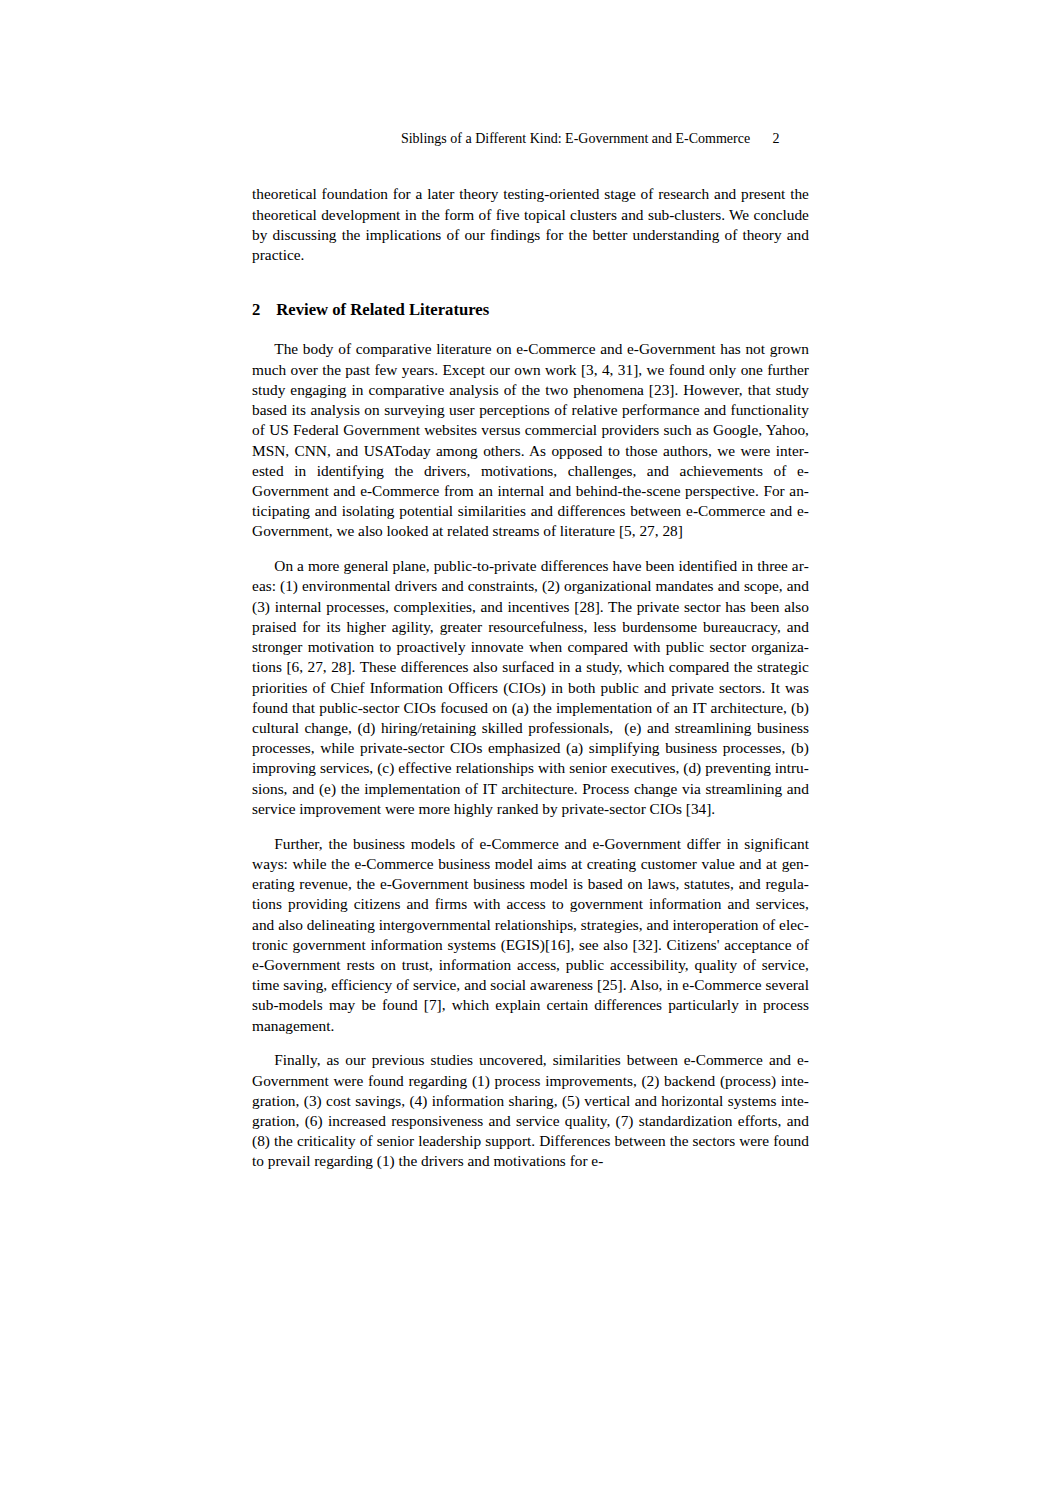Siblings of a Different Kind: E-Government and E-Commerce2
theoretical foundation for a later theory testing-oriented stage of research and present the theoretical development in the form of five topical clusters and sub-clusters. We conclude by discussing the implications of our findings for the better understanding of theory and practice.
2 Review of Related Literatures
The body of comparative literature on e-Commerce and e-Government has not grown much over the past few years. Except our own work [3, 4, 31], we found only one further study engaging in comparative analysis of the two phenomena [23]. However, that study based its analysis on surveying user perceptions of relative performance and functionality of US Federal Government websites versus commercial providers such as Google, Yahoo, MSN, CNN, and USAToday among others. As opposed to those authors, we were interested in identifying the drivers, motivations, challenges, and achievements of e-Government and e-Commerce from an internal and behind-the-scene perspective. For anticipating and isolating potential similarities and differences between e-Commerce and e-Government, we also looked at related streams of literature [5, 27, 28]
On a more general plane, public-to-private differences have been identified in three areas: (1) environmental drivers and constraints, (2) organizational mandates and scope, and (3) internal processes, complexities, and incentives [28]. The private sector has been also praised for its higher agility, greater resourcefulness, less burdensome bureaucracy, and stronger motivation to proactively innovate when compared with public sector organizations [6, 27, 28]. These differences also surfaced in a study, which compared the strategic priorities of Chief Information Officers (CIOs) in both public and private sectors. It was found that public-sector CIOs focused on (a) the implementation of an IT architecture, (b) cultural change, (d) hiring/retaining skilled professionals, (e) and streamlining business processes, while private-sector CIOs emphasized (a) simplifying business processes, (b) improving services, (c) effective relationships with senior executives, (d) preventing intrusions, and (e) the implementation of IT architecture. Process change via streamlining and service improvement were more highly ranked by private-sector CIOs [34].
Further, the business models of e-Commerce and e-Government differ in significant ways: while the e-Commerce business model aims at creating customer value and at generating revenue, the e-Government business model is based on laws, statutes, and regulations providing citizens and firms with access to government information and services, and also delineating intergovernmental relationships, strategies, and interoperation of electronic government information systems (EGIS)[16], see also [32]. Citizens' acceptance of e-Government rests on trust, information access, public accessibility, quality of service, time saving, efficiency of service, and social awareness [25]. Also, in e-Commerce several sub-models may be found [7], which explain certain differences particularly in process management.
Finally, as our previous studies uncovered, similarities between e-Commerce and e-Government were found regarding (1) process improvements, (2) backend (process) integration, (3) cost savings, (4) information sharing, (5) vertical and horizontal systems integration, (6) increased responsiveness and service quality, (7) standardization efforts, and (8) the criticality of senior leadership support. Differences between the sectors were found to prevail regarding (1) the drivers and motivations for e-